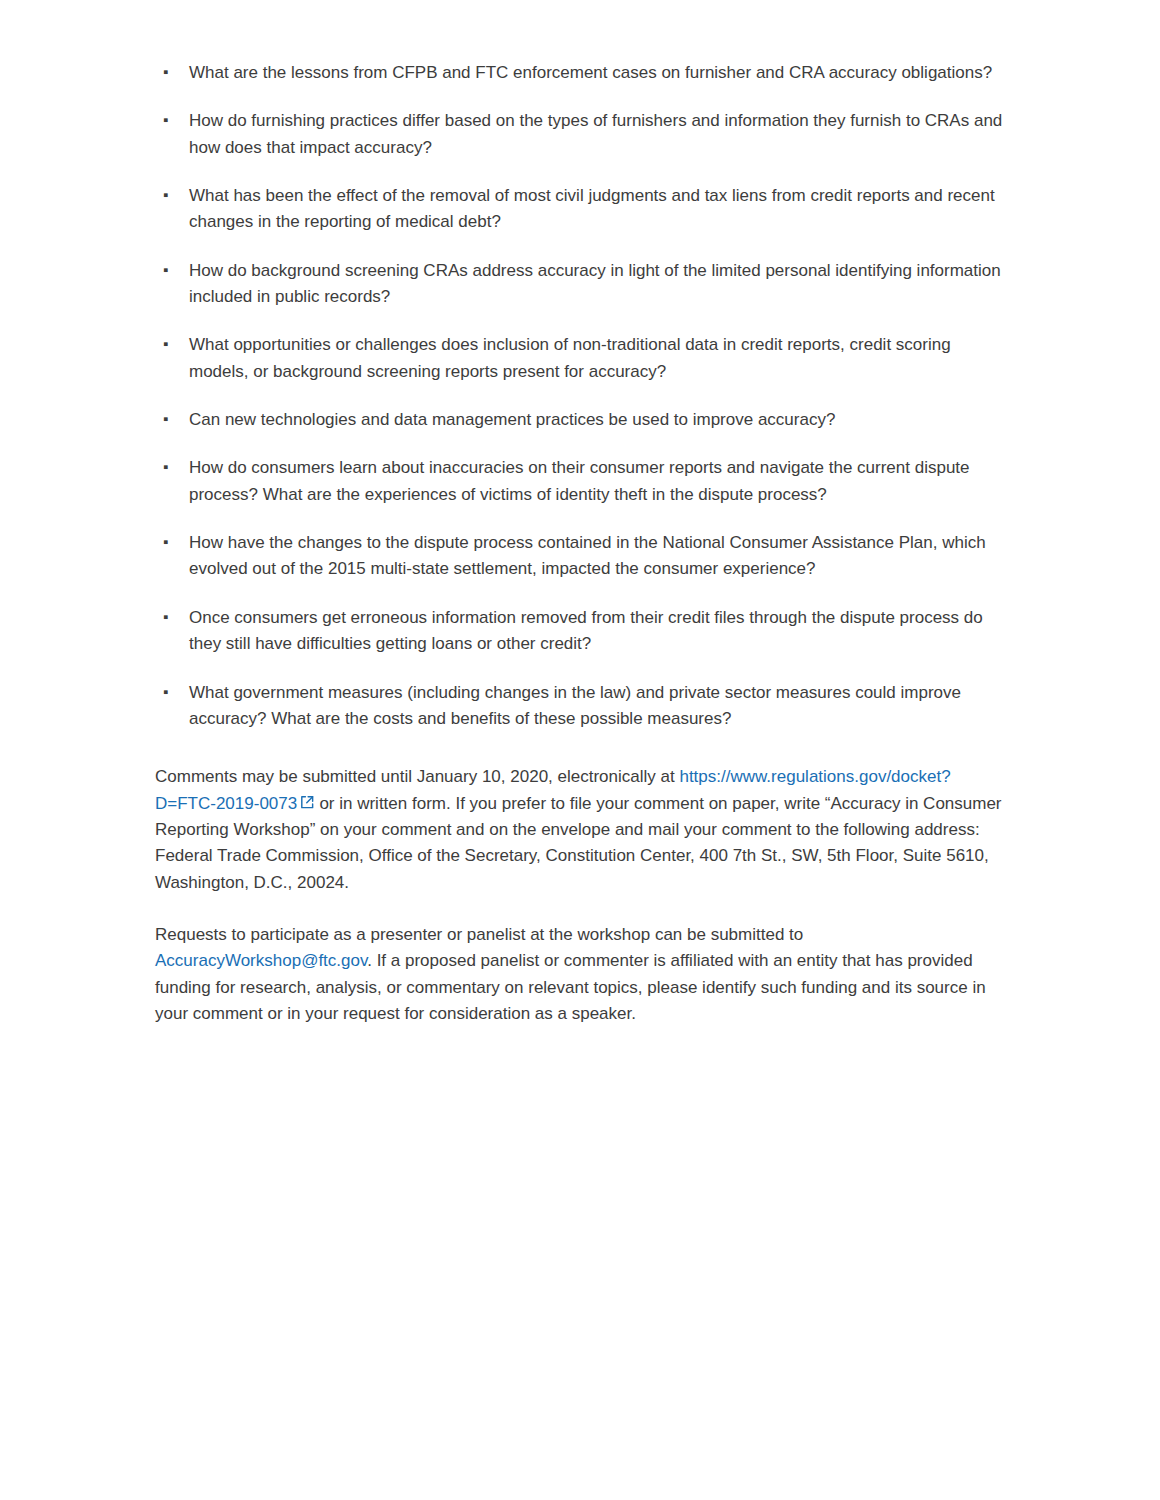What are the lessons from CFPB and FTC enforcement cases on furnisher and CRA accuracy obligations?
How do furnishing practices differ based on the types of furnishers and information they furnish to CRAs and how does that impact accuracy?
What has been the effect of the removal of most civil judgments and tax liens from credit reports and recent changes in the reporting of medical debt?
How do background screening CRAs address accuracy in light of the limited personal identifying information included in public records?
What opportunities or challenges does inclusion of non-traditional data in credit reports, credit scoring models, or background screening reports present for accuracy?
Can new technologies and data management practices be used to improve accuracy?
How do consumers learn about inaccuracies on their consumer reports and navigate the current dispute process? What are the experiences of victims of identity theft in the dispute process?
How have the changes to the dispute process contained in the National Consumer Assistance Plan, which evolved out of the 2015 multi-state settlement, impacted the consumer experience?
Once consumers get erroneous information removed from their credit files through the dispute process do they still have difficulties getting loans or other credit?
What government measures (including changes in the law) and private sector measures could improve accuracy? What are the costs and benefits of these possible measures?
Comments may be submitted until January 10, 2020, electronically at https://www.regulations.gov/docket?D=FTC-2019-0073 or in written form. If you prefer to file your comment on paper, write “Accuracy in Consumer Reporting Workshop” on your comment and on the envelope and mail your comment to the following address: Federal Trade Commission, Office of the Secretary, Constitution Center, 400 7th St., SW, 5th Floor, Suite 5610, Washington, D.C., 20024.
Requests to participate as a presenter or panelist at the workshop can be submitted to AccuracyWorkshop@ftc.gov. If a proposed panelist or commenter is affiliated with an entity that has provided funding for research, analysis, or commentary on relevant topics, please identify such funding and its source in your comment or in your request for consideration as a speaker.